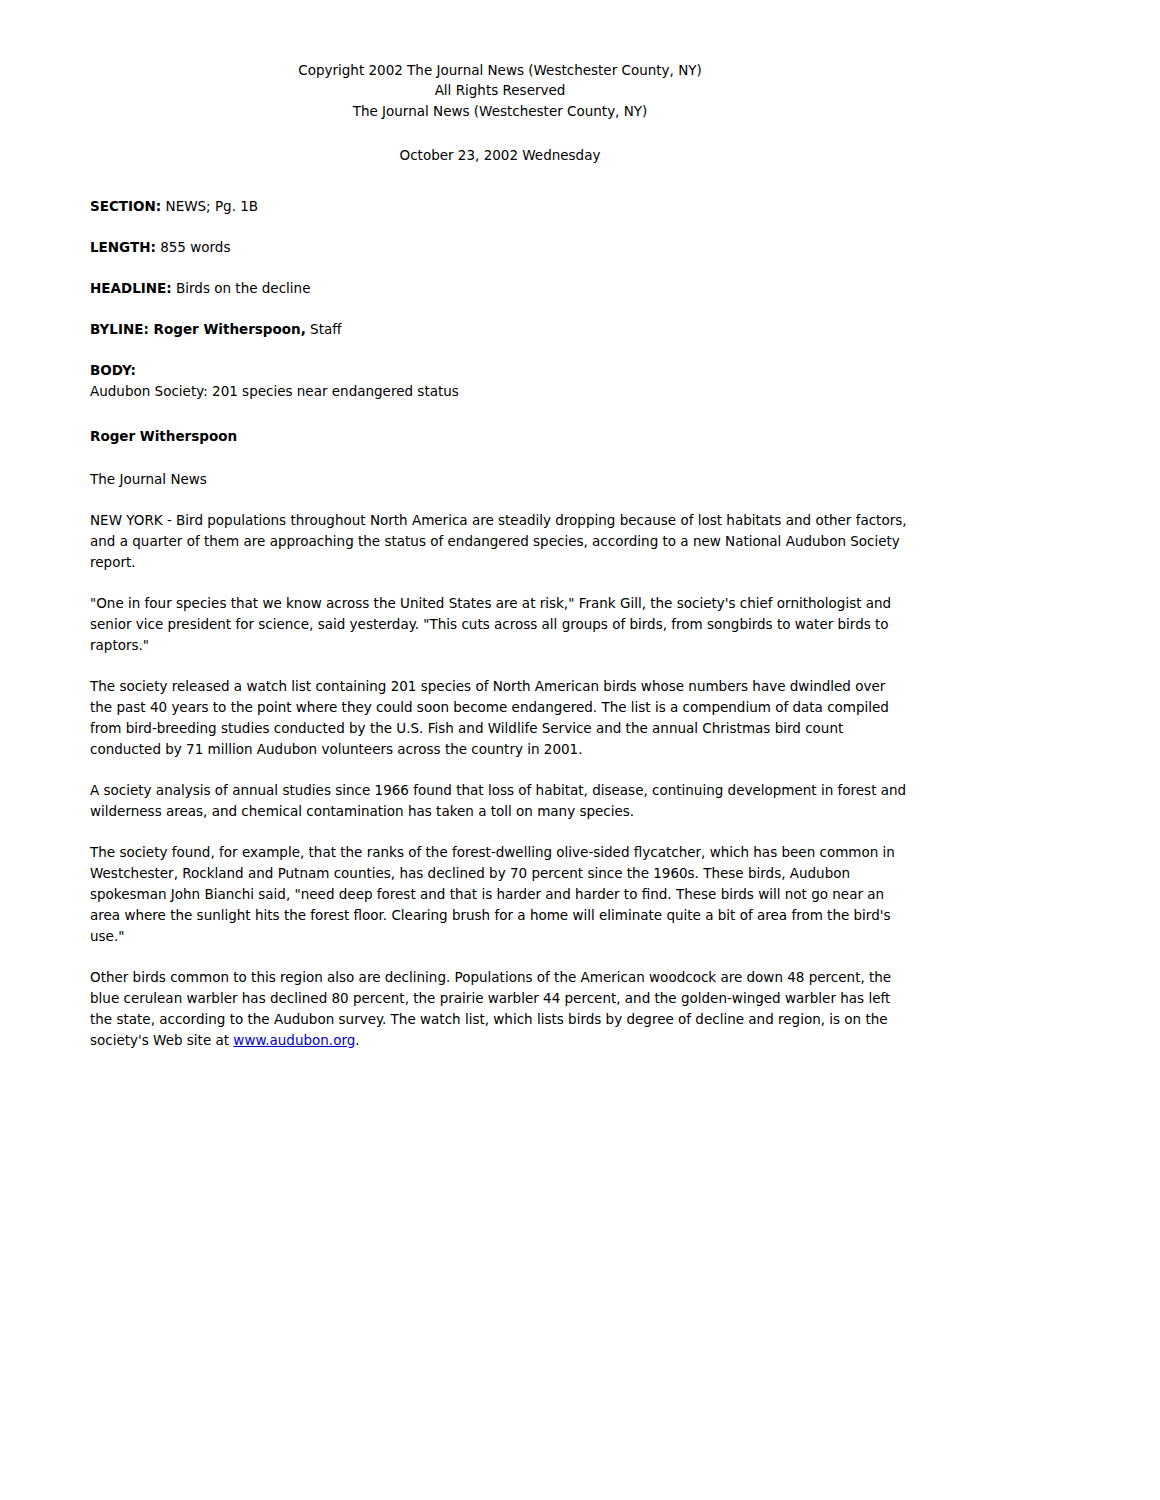Copyright 2002 The Journal News (Westchester County, NY)
All Rights Reserved
The Journal News (Westchester County, NY)
October 23, 2002 Wednesday
SECTION: NEWS; Pg. 1B
LENGTH: 855 words
HEADLINE: Birds on the decline
BYLINE: Roger Witherspoon, Staff
BODY:
Audubon Society: 201 species near endangered status
Roger Witherspoon
The Journal News
NEW YORK - Bird populations throughout North America are steadily dropping because of lost habitats and other factors, and a quarter of them are approaching the status of endangered species, according to a new National Audubon Society report.
"One in four species that we know across the United States are at risk," Frank Gill, the society's chief ornithologist and senior vice president for science, said yesterday. "This cuts across all groups of birds, from songbirds to water birds to raptors."
The society released a watch list containing 201 species of North American birds whose numbers have dwindled over the past 40 years to the point where they could soon become endangered. The list is a compendium of data compiled from bird-breeding studies conducted by the U.S. Fish and Wildlife Service and the annual Christmas bird count conducted by 71 million Audubon volunteers across the country in 2001.
A society analysis of annual studies since 1966 found that loss of habitat, disease, continuing development in forest and wilderness areas, and chemical contamination has taken a toll on many species.
The society found, for example, that the ranks of the forest-dwelling olive-sided flycatcher, which has been common in Westchester, Rockland and Putnam counties, has declined by 70 percent since the 1960s. These birds, Audubon spokesman John Bianchi said, "need deep forest and that is harder and harder to find. These birds will not go near an area where the sunlight hits the forest floor. Clearing brush for a home will eliminate quite a bit of area from the bird's use."
Other birds common to this region also are declining. Populations of the American woodcock are down 48 percent, the blue cerulean warbler has declined 80 percent, the prairie warbler 44 percent, and the golden-winged warbler has left the state, according to the Audubon survey. The watch list, which lists birds by degree of decline and region, is on the society's Web site at www.audubon.org.